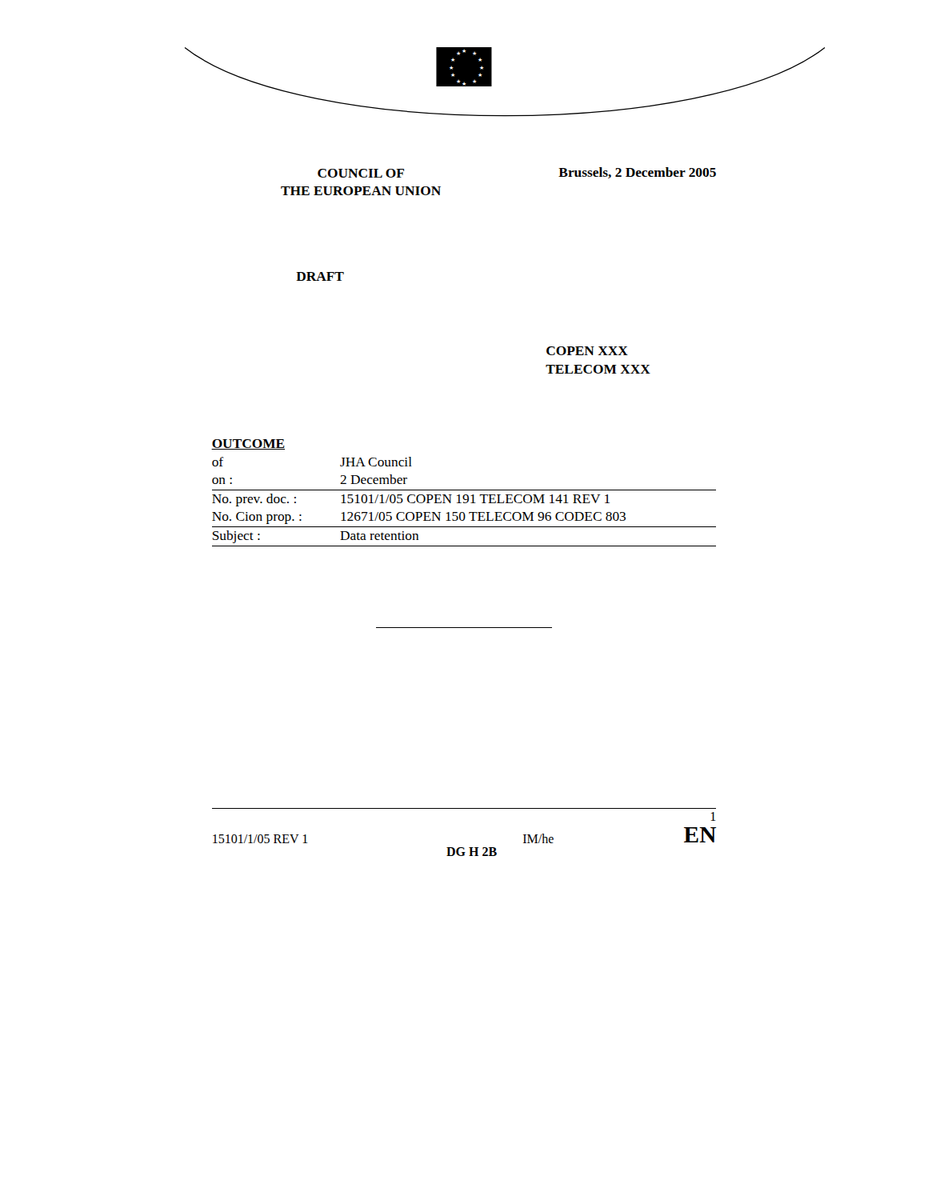★ ★ ★ ★ ★ ★ ★ ★ ★ ★ ★ ★
COUNCIL OF
THE EUROPEAN UNION
Brussels, 2 December 2005
DRAFT
COPEN XXX
TELECOM XXX
OUTCOME
| of | JHA Council |
| on : | 2 December |
| No. prev. doc. : | 15101/1/05 COPEN 191 TELECOM 141 REV 1 |
| No. Cion prop. : | 12671/05 COPEN 150 TELECOM 96 CODEC 803 |
| Subject : | Data retention |
15101/1/05 REV 1
IM/he
1
EN
DG H 2B